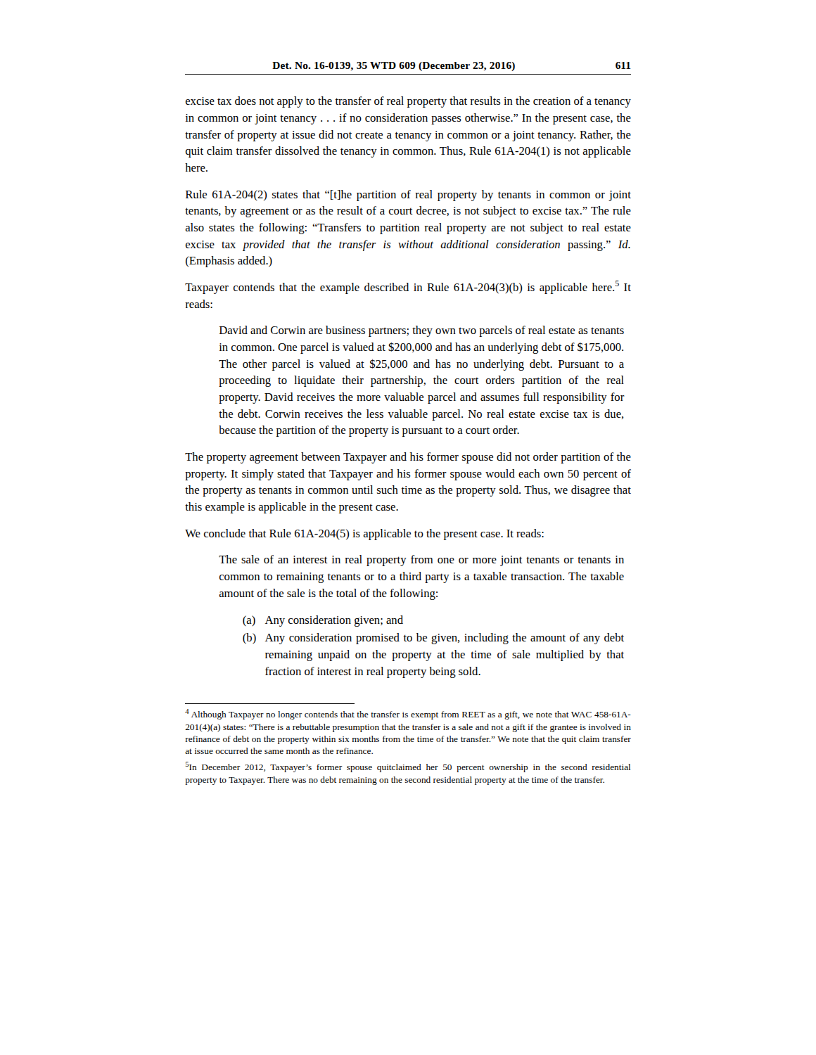Det. No. 16-0139, 35 WTD 609 (December 23, 2016)
611
excise tax does not apply to the transfer of real property that results in the creation of a tenancy in common or joint tenancy . . . if no consideration passes otherwise.” In the present case, the transfer of property at issue did not create a tenancy in common or a joint tenancy. Rather, the quit claim transfer dissolved the tenancy in common. Thus, Rule 61A-204(1) is not applicable here.
Rule 61A-204(2) states that “[t]he partition of real property by tenants in common or joint tenants, by agreement or as the result of a court decree, is not subject to excise tax.” The rule also states the following: “Transfers to partition real property are not subject to real estate excise tax provided that the transfer is without additional consideration passing.” Id. (Emphasis added.)
Taxpayer contends that the example described in Rule 61A-204(3)(b) is applicable here.5 It reads:
David and Corwin are business partners; they own two parcels of real estate as tenants in common. One parcel is valued at $200,000 and has an underlying debt of $175,000. The other parcel is valued at $25,000 and has no underlying debt. Pursuant to a proceeding to liquidate their partnership, the court orders partition of the real property. David receives the more valuable parcel and assumes full responsibility for the debt. Corwin receives the less valuable parcel. No real estate excise tax is due, because the partition of the property is pursuant to a court order.
The property agreement between Taxpayer and his former spouse did not order partition of the property. It simply stated that Taxpayer and his former spouse would each own 50 percent of the property as tenants in common until such time as the property sold. Thus, we disagree that this example is applicable in the present case.
We conclude that Rule 61A-204(5) is applicable to the present case. It reads:
The sale of an interest in real property from one or more joint tenants or tenants in common to remaining tenants or to a third party is a taxable transaction. The taxable amount of the sale is the total of the following:
(a)
Any consideration given; and
(b)
Any consideration promised to be given, including the amount of any debt remaining unpaid on the property at the time of sale multiplied by that fraction of interest in real property being sold.
4 Although Taxpayer no longer contends that the transfer is exempt from REET as a gift, we note that WAC 458-61A-201(4)(a) states: “There is a rebuttable presumption that the transfer is a sale and not a gift if the grantee is involved in refinance of debt on the property within six months from the time of the transfer.” We note that the quit claim transfer at issue occurred the same month as the refinance.
5In December 2012, Taxpayer’s former spouse quitclaimed her 50 percent ownership in the second residential property to Taxpayer. There was no debt remaining on the second residential property at the time of the transfer.